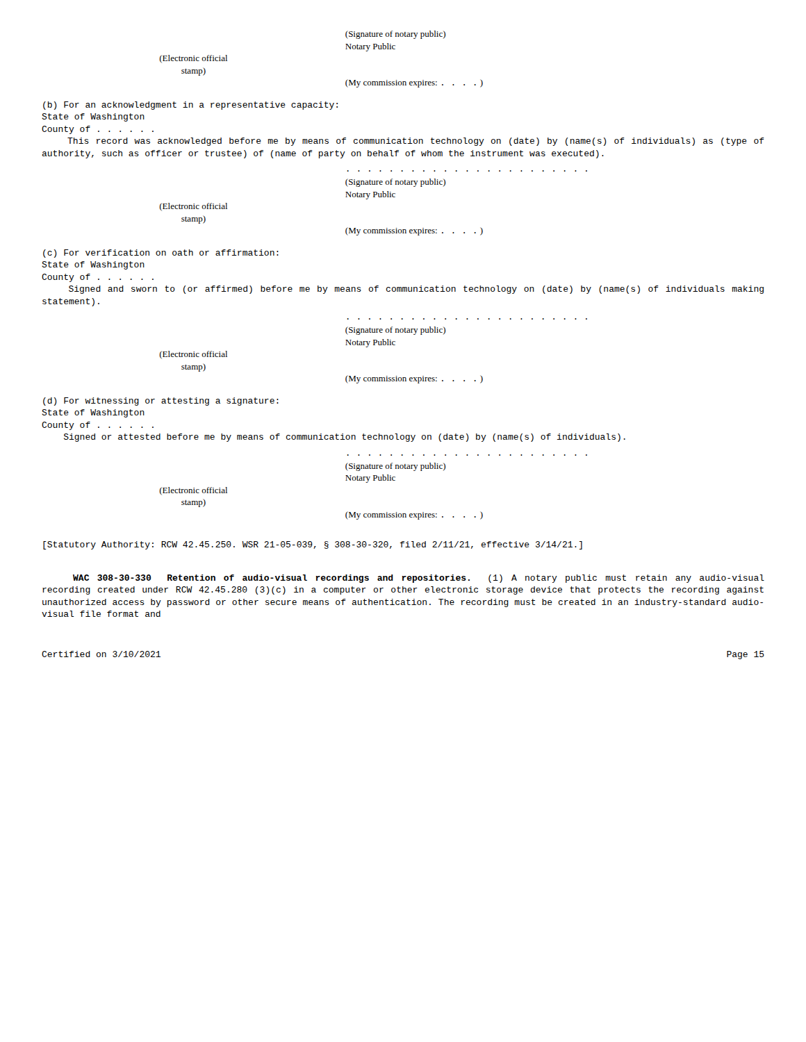| | (Signature of notary public) |
| | Notary Public |
| (Electronic official stamp) | |
| | (My commission expires: . . . . ) |
(b) For an acknowledgment in a representative capacity:
State of Washington
County of . . . . . .
This record was acknowledged before me by means of communication technology on (date) by (name(s) of individuals) as (type of authority, such as officer or trustee) of (name of party on behalf of whom the instrument was executed).
| | . . . . . . . . . . . . . . . . . . . . . . . |
| | (Signature of notary public) |
| | Notary Public |
| (Electronic official stamp) | |
| | (My commission expires: . . . . ) |
(c) For verification on oath or affirmation:
State of Washington
County of . . . . . .
Signed and sworn to (or affirmed) before me by means of communication technology on (date) by (name(s) of individuals making statement).
| | . . . . . . . . . . . . . . . . . . . . . . . |
| | (Signature of notary public) |
| | Notary Public |
| (Electronic official stamp) | |
| | (My commission expires: . . . . ) |
(d) For witnessing or attesting a signature:
State of Washington
County of . . . . . .
Signed or attested before me by means of communication technology on (date) by (name(s) of individuals).
| | . . . . . . . . . . . . . . . . . . . . . . . |
| | (Signature of notary public) |
| | Notary Public |
| (Electronic official stamp) | |
| | (My commission expires: . . . . ) |
[Statutory Authority: RCW 42.45.250. WSR 21-05-039, § 308-30-320, filed 2/11/21, effective 3/14/21.]
WAC 308-30-330 Retention of audio-visual recordings and repositories. (1) A notary public must retain any audio-visual recording created under RCW 42.45.280 (3)(c) in a computer or other electronic storage device that protects the recording against unauthorized access by password or other secure means of authentication. The recording must be created in an industry-standard audio-visual file format and
Certified on 3/10/2021 Page 15